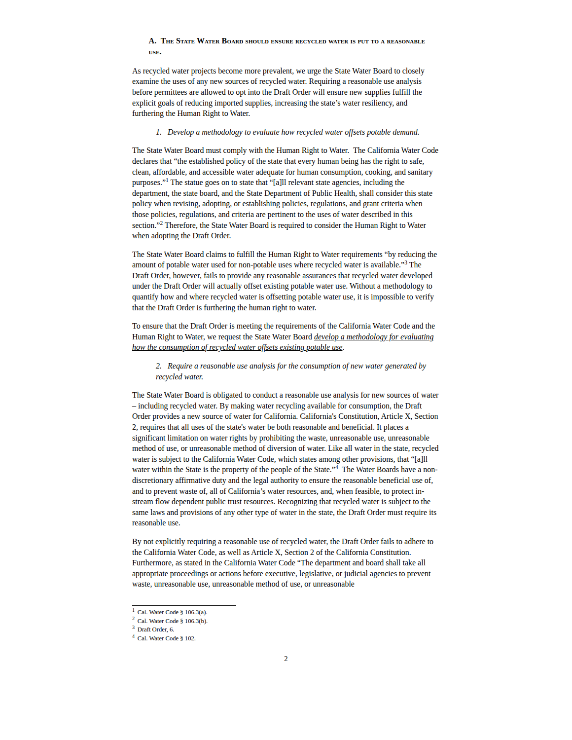A. The State Water Board should ensure recycled water is put to a reasonable use.
As recycled water projects become more prevalent, we urge the State Water Board to closely examine the uses of any new sources of recycled water. Requiring a reasonable use analysis before permittees are allowed to opt into the Draft Order will ensure new supplies fulfill the explicit goals of reducing imported supplies, increasing the state’s water resiliency, and furthering the Human Right to Water.
1. Develop a methodology to evaluate how recycled water offsets potable demand.
The State Water Board must comply with the Human Right to Water. The California Water Code declares that “the established policy of the state that every human being has the right to safe, clean, affordable, and accessible water adequate for human consumption, cooking, and sanitary purposes.”1 The statue goes on to state that “[a]ll relevant state agencies, including the department, the state board, and the State Department of Public Health, shall consider this state policy when revising, adopting, or establishing policies, regulations, and grant criteria when those policies, regulations, and criteria are pertinent to the uses of water described in this section.”2 Therefore, the State Water Board is required to consider the Human Right to Water when adopting the Draft Order.
The State Water Board claims to fulfill the Human Right to Water requirements “by reducing the amount of potable water used for non-potable uses where recycled water is available.”3 The Draft Order, however, fails to provide any reasonable assurances that recycled water developed under the Draft Order will actually offset existing potable water use. Without a methodology to quantify how and where recycled water is offsetting potable water use, it is impossible to verify that the Draft Order is furthering the human right to water.
To ensure that the Draft Order is meeting the requirements of the California Water Code and the Human Right to Water, we request the State Water Board develop a methodology for evaluating how the consumption of recycled water offsets existing potable use.
2. Require a reasonable use analysis for the consumption of new water generated by recycled water.
The State Water Board is obligated to conduct a reasonable use analysis for new sources of water – including recycled water. By making water recycling available for consumption, the Draft Order provides a new source of water for California. California's Constitution, Article X, Section 2, requires that all uses of the state's water be both reasonable and beneficial. It places a significant limitation on water rights by prohibiting the waste, unreasonable use, unreasonable method of use, or unreasonable method of diversion of water. Like all water in the state, recycled water is subject to the California Water Code, which states among other provisions, that “[a]ll water within the State is the property of the people of the State.”4 The Water Boards have a non-discretionary affirmative duty and the legal authority to ensure the reasonable beneficial use of, and to prevent waste of, all of California’s water resources, and, when feasible, to protect in-stream flow dependent public trust resources. Recognizing that recycled water is subject to the same laws and provisions of any other type of water in the state, the Draft Order must require its reasonable use.
By not explicitly requiring a reasonable use of recycled water, the Draft Order fails to adhere to the California Water Code, as well as Article X, Section 2 of the California Constitution. Furthermore, as stated in the California Water Code “The department and board shall take all appropriate proceedings or actions before executive, legislative, or judicial agencies to prevent waste, unreasonable use, unreasonable method of use, or unreasonable
1 Cal. Water Code § 106.3(a).
2 Cal. Water Code § 106.3(b).
3 Draft Order, 6.
4 Cal. Water Code § 102.
2